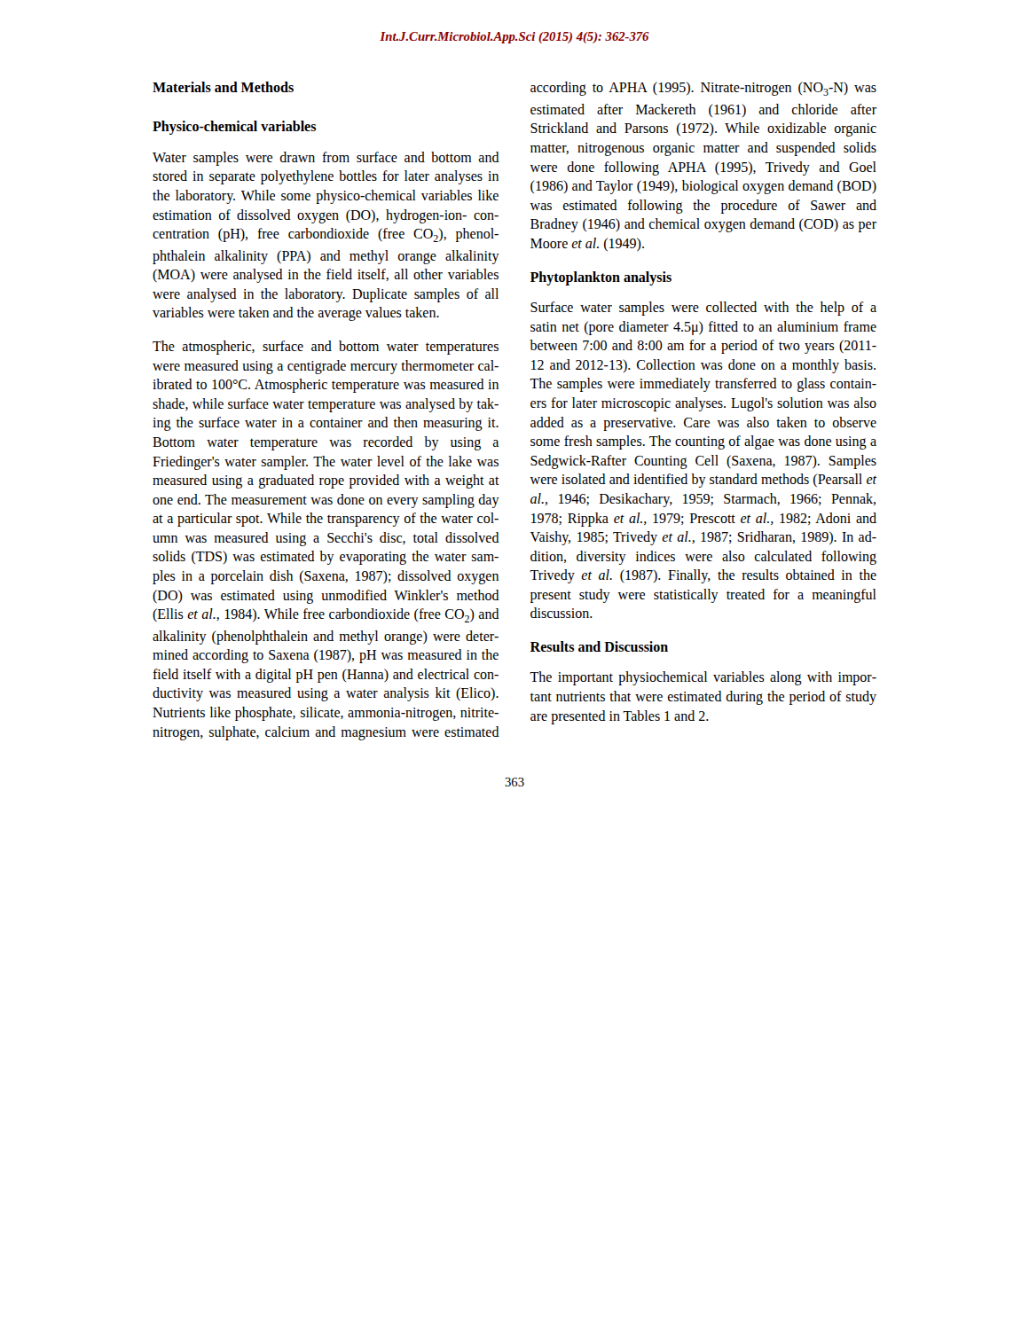Int.J.Curr.Microbiol.App.Sci (2015) 4(5): 362-376
Materials and Methods
Physico-chemical variables
Water samples were drawn from surface and bottom and stored in separate polyethylene bottles for later analyses in the laboratory. While some physico-chemical variables like estimation of dissolved oxygen (DO), hydrogen-ion- concentration (pH), free carbondioxide (free CO2), phenolphthalein alkalinity (PPA) and methyl orange alkalinity (MOA) were analysed in the field itself, all other variables were analysed in the laboratory. Duplicate samples of all variables were taken and the average values taken.
The atmospheric, surface and bottom water temperatures were measured using a centigrade mercury thermometer calibrated to 100°C. Atmospheric temperature was measured in shade, while surface water temperature was analysed by taking the surface water in a container and then measuring it. Bottom water temperature was recorded by using a Friedinger's water sampler. The water level of the lake was measured using a graduated rope provided with a weight at one end. The measurement was done on every sampling day at a particular spot. While the transparency of the water column was measured using a Secchi's disc, total dissolved solids (TDS) was estimated by evaporating the water samples in a porcelain dish (Saxena, 1987); dissolved oxygen (DO) was estimated using unmodified Winkler's method (Ellis et al., 1984). While free carbondioxide (free CO2) and alkalinity (phenolphthalein and methyl orange) were determined according to Saxena (1987), pH was measured in the field itself with a digital pH pen (Hanna) and electrical conductivity was measured using a water analysis kit (Elico). Nutrients like phosphate, silicate, ammonia-nitrogen, nitrite-nitrogen, sulphate, calcium and magnesium were estimated according to APHA (1995). Nitrate-nitrogen (NO3-N) was estimated after Mackereth (1961) and chloride after Strickland and Parsons (1972). While oxidizable organic matter, nitrogenous organic matter and suspended solids were done following APHA (1995), Trivedy and Goel (1986) and Taylor (1949), biological oxygen demand (BOD) was estimated following the procedure of Sawer and Bradney (1946) and chemical oxygen demand (COD) as per Moore et al. (1949).
Phytoplankton analysis
Surface water samples were collected with the help of a satin net (pore diameter 4.5μ) fitted to an aluminium frame between 7:00 and 8:00 am for a period of two years (2011-12 and 2012-13). Collection was done on a monthly basis. The samples were immediately transferred to glass containers for later microscopic analyses. Lugol's solution was also added as a preservative. Care was also taken to observe some fresh samples. The counting of algae was done using a Sedgwick-Rafter Counting Cell (Saxena, 1987). Samples were isolated and identified by standard methods (Pearsall et al., 1946; Desikachary, 1959; Starmach, 1966; Pennak, 1978; Rippka et al., 1979; Prescott et al., 1982; Adoni and Vaishy, 1985; Trivedy et al., 1987; Sridharan, 1989). In addition, diversity indices were also calculated following Trivedy et al. (1987). Finally, the results obtained in the present study were statistically treated for a meaningful discussion.
Results and Discussion
The important physiochemical variables along with important nutrients that were estimated during the period of study are presented in Tables 1 and 2.
363